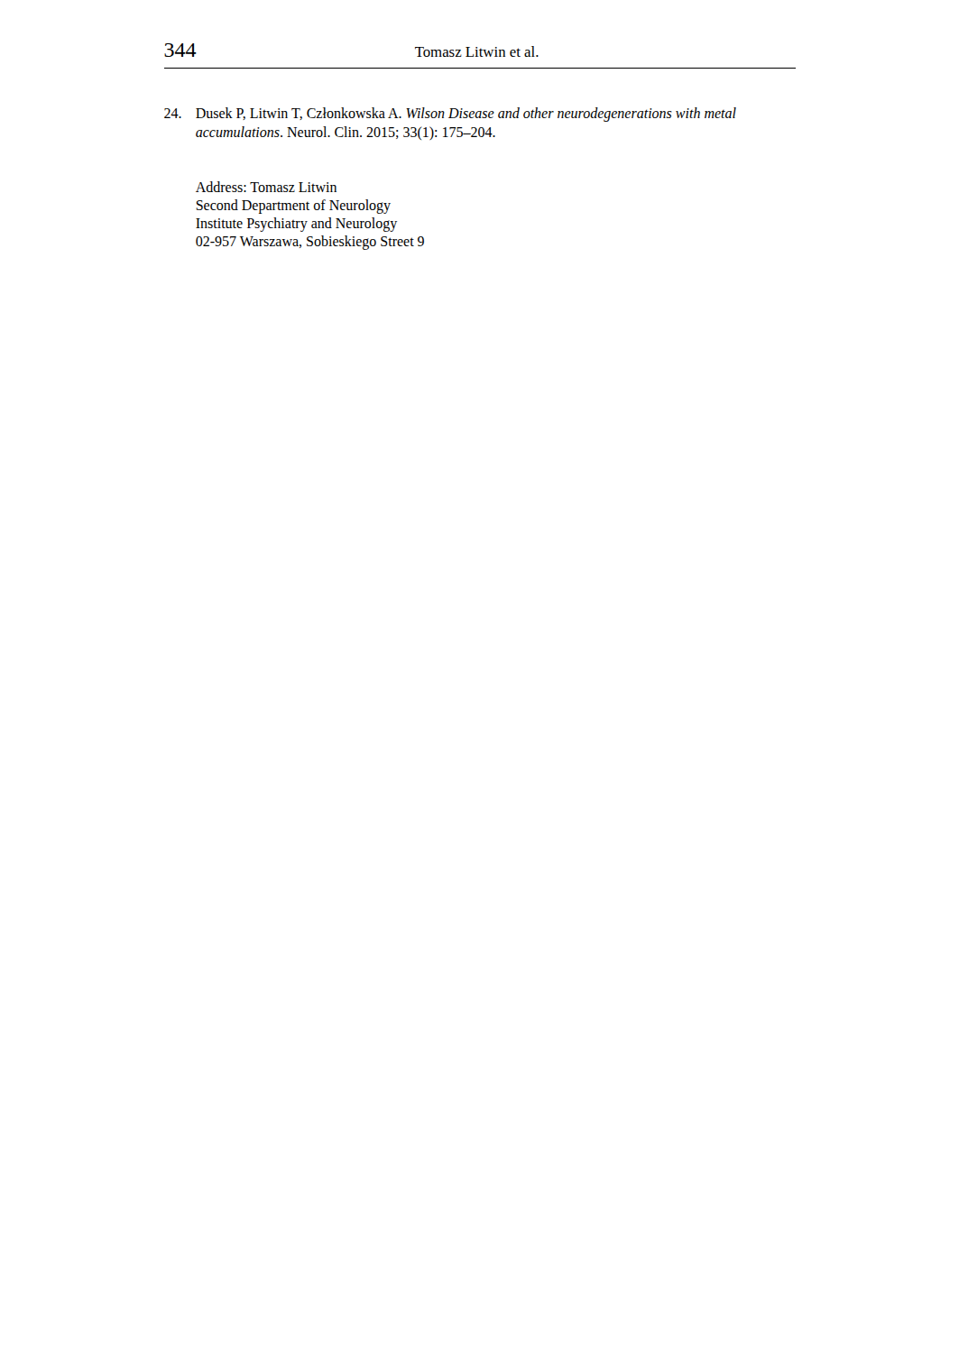344 Tomasz Litwin et al.
24. Dusek P, Litwin T, Członkowska A. Wilson Disease and other neurodegenerations with metal accumulations. Neurol. Clin. 2015; 33(1): 175–204.
Address: Tomasz Litwin
Second Department of Neurology
Institute Psychiatry and Neurology
02-957 Warszawa, Sobieskiego Street 9